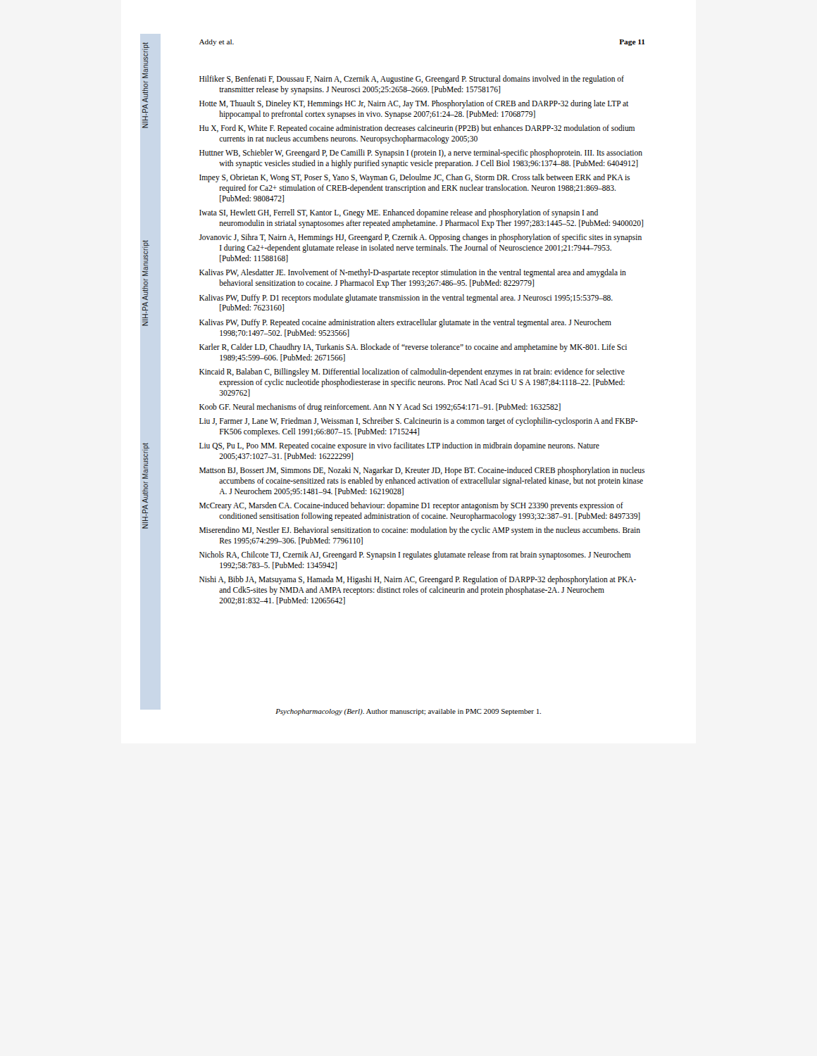NIH-PA Author Manuscript
NIH-PA Author Manuscript
NIH-PA Author Manuscript
Addy et al.
Page 11
Hilfiker S, Benfenati F, Doussau F, Nairn A, Czernik A, Augustine G, Greengard P. Structural domains involved in the regulation of transmitter release by synapsins. J Neurosci 2005;25:2658–2669. [PubMed: 15758176]
Hotte M, Thuault S, Dineley KT, Hemmings HC Jr, Nairn AC, Jay TM. Phosphorylation of CREB and DARPP-32 during late LTP at hippocampal to prefrontal cortex synapses in vivo. Synapse 2007;61:24–28. [PubMed: 17068779]
Hu X, Ford K, White F. Repeated cocaine administration decreases calcineurin (PP2B) but enhances DARPP-32 modulation of sodium currents in rat nucleus accumbens neurons. Neuropsychopharmacology 2005;30
Huttner WB, Schiebler W, Greengard P, De Camilli P. Synapsin I (protein I), a nerve terminal-specific phosphoprotein. III. Its association with synaptic vesicles studied in a highly purified synaptic vesicle preparation. J Cell Biol 1983;96:1374–88. [PubMed: 6404912]
Impey S, Obrietan K, Wong ST, Poser S, Yano S, Wayman G, Deloulme JC, Chan G, Storm DR. Cross talk between ERK and PKA is required for Ca2+ stimulation of CREB-dependent transcription and ERK nuclear translocation. Neuron 1988;21:869–883. [PubMed: 9808472]
Iwata SI, Hewlett GH, Ferrell ST, Kantor L, Gnegy ME. Enhanced dopamine release and phosphorylation of synapsin I and neuromodulin in striatal synaptosomes after repeated amphetamine. J Pharmacol Exp Ther 1997;283:1445–52. [PubMed: 9400020]
Jovanovic J, Sihra T, Nairn A, Hemmings HJ, Greengard P, Czernik A. Opposing changes in phosphorylation of specific sites in synapsin I during Ca2+-dependent glutamate release in isolated nerve terminals. The Journal of Neuroscience 2001;21:7944–7953. [PubMed: 11588168]
Kalivas PW, Alesdatter JE. Involvement of N-methyl-D-aspartate receptor stimulation in the ventral tegmental area and amygdala in behavioral sensitization to cocaine. J Pharmacol Exp Ther 1993;267:486–95. [PubMed: 8229779]
Kalivas PW, Duffy P. D1 receptors modulate glutamate transmission in the ventral tegmental area. J Neurosci 1995;15:5379–88. [PubMed: 7623160]
Kalivas PW, Duffy P. Repeated cocaine administration alters extracellular glutamate in the ventral tegmental area. J Neurochem 1998;70:1497–502. [PubMed: 9523566]
Karler R, Calder LD, Chaudhry IA, Turkanis SA. Blockade of “reverse tolerance” to cocaine and amphetamine by MK-801. Life Sci 1989;45:599–606. [PubMed: 2671566]
Kincaid R, Balaban C, Billingsley M. Differential localization of calmodulin-dependent enzymes in rat brain: evidence for selective expression of cyclic nucleotide phosphodiesterase in specific neurons. Proc Natl Acad Sci U S A 1987;84:1118–22. [PubMed: 3029762]
Koob GF. Neural mechanisms of drug reinforcement. Ann N Y Acad Sci 1992;654:171–91. [PubMed: 1632582]
Liu J, Farmer J, Lane W, Friedman J, Weissman I, Schreiber S. Calcineurin is a common target of cyclophilin-cyclosporin A and FKBP-FK506 complexes. Cell 1991;66:807–15. [PubMed: 1715244]
Liu QS, Pu L, Poo MM. Repeated cocaine exposure in vivo facilitates LTP induction in midbrain dopamine neurons. Nature 2005;437:1027–31. [PubMed: 16222299]
Mattson BJ, Bossert JM, Simmons DE, Nozaki N, Nagarkar D, Kreuter JD, Hope BT. Cocaine-induced CREB phosphorylation in nucleus accumbens of cocaine-sensitized rats is enabled by enhanced activation of extracellular signal-related kinase, but not protein kinase A. J Neurochem 2005;95:1481–94. [PubMed: 16219028]
McCreary AC, Marsden CA. Cocaine-induced behaviour: dopamine D1 receptor antagonism by SCH 23390 prevents expression of conditioned sensitisation following repeated administration of cocaine. Neuropharmacology 1993;32:387–91. [PubMed: 8497339]
Miserendino MJ, Nestler EJ. Behavioral sensitization to cocaine: modulation by the cyclic AMP system in the nucleus accumbens. Brain Res 1995;674:299–306. [PubMed: 7796110]
Nichols RA, Chilcote TJ, Czernik AJ, Greengard P. Synapsin I regulates glutamate release from rat brain synaptosomes. J Neurochem 1992;58:783–5. [PubMed: 1345942]
Nishi A, Bibb JA, Matsuyama S, Hamada M, Higashi H, Nairn AC, Greengard P. Regulation of DARPP-32 dephosphorylation at PKA- and Cdk5-sites by NMDA and AMPA receptors: distinct roles of calcineurin and protein phosphatase-2A. J Neurochem 2002;81:832–41. [PubMed: 12065642]
Psychopharmacology (Berl). Author manuscript; available in PMC 2009 September 1.